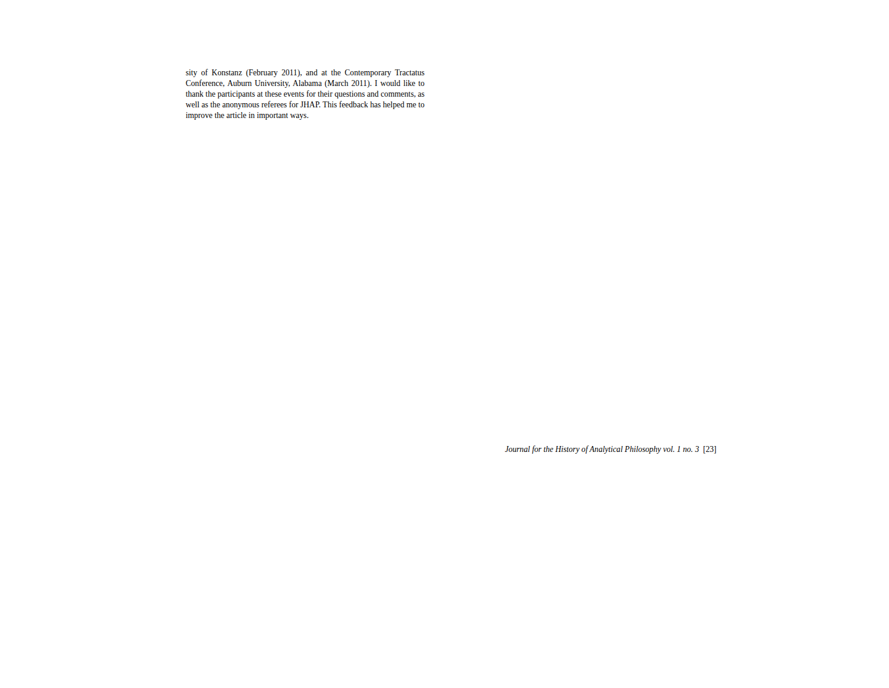sity of Konstanz (February 2011), and at the Contemporary Tractatus Conference, Auburn University, Alabama (March 2011). I would like to thank the participants at these events for their questions and comments, as well as the anonymous referees for JHAP. This feedback has helped me to improve the article in important ways.
Journal for the History of Analytical Philosophy vol. 1 no. 3 [23]